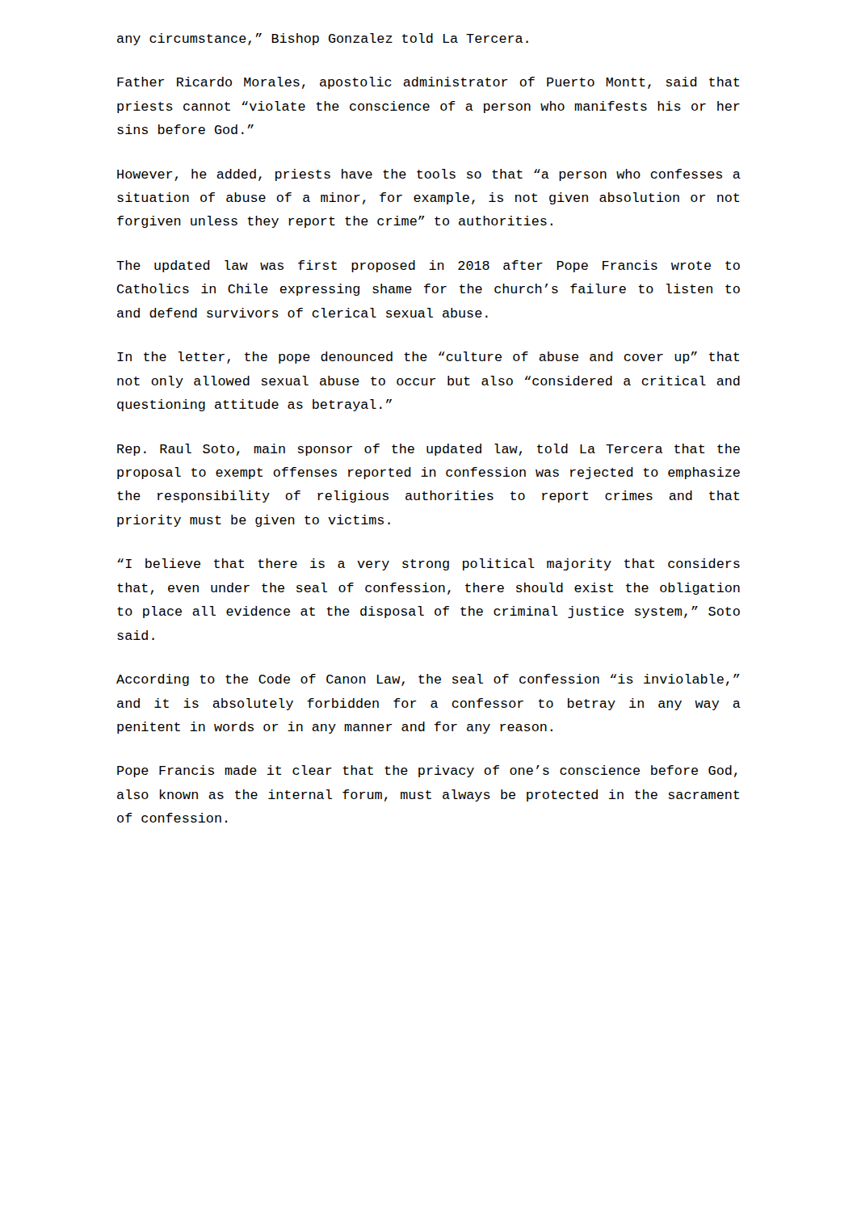any circumstance,” Bishop Gonzalez told La Tercera.
Father Ricardo Morales, apostolic administrator of Puerto Montt, said that priests cannot “violate the conscience of a person who manifests his or her sins before God.”
However, he added, priests have the tools so that “a person who confesses a situation of abuse of a minor, for example, is not given absolution or not forgiven unless they report the crime” to authorities.
The updated law was first proposed in 2018 after Pope Francis wrote to Catholics in Chile expressing shame for the church’s failure to listen to and defend survivors of clerical sexual abuse.
In the letter, the pope denounced the “culture of abuse and cover up” that not only allowed sexual abuse to occur but also “considered a critical and questioning attitude as betrayal.”
Rep. Raul Soto, main sponsor of the updated law, told La Tercera that the proposal to exempt offenses reported in confession was rejected to emphasize the responsibility of religious authorities to report crimes and that priority must be given to victims.
“I believe that there is a very strong political majority that considers that, even under the seal of confession, there should exist the obligation to place all evidence at the disposal of the criminal justice system,” Soto said.
According to the Code of Canon Law, the seal of confession “is inviolable,” and it is absolutely forbidden for a confessor to betray in any way a penitent in words or in any manner and for any reason.
Pope Francis made it clear that the privacy of one’s conscience before God, also known as the internal forum, must always be protected in the sacrament of confession.